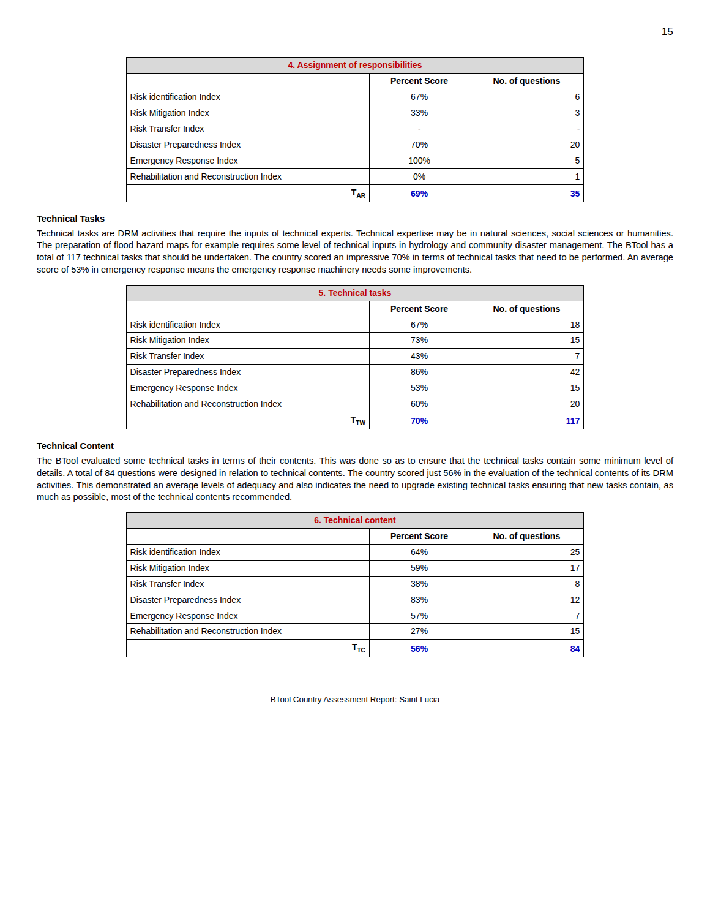15
4. Assignment of responsibilities
| | Percent Score | No. of questions |
| Risk identification Index | 67% | 6 |
| Risk Mitigation Index | 33% | 3 |
| Risk Transfer Index | - | - |
| Disaster Preparedness Index | 70% | 20 |
| Emergency Response Index | 100% | 5 |
| Rehabilitation and Reconstruction Index | 0% | 1 |
| T AR | 69% | 35 |
Technical Tasks
Technical tasks are DRM activities that require the inputs of technical experts. Technical expertise may be in natural sciences, social sciences or humanities. The preparation of flood hazard maps for example requires some level of technical inputs in hydrology and community disaster management. The BTool has a total of 117 technical tasks that should be undertaken. The country scored an impressive 70% in terms of technical tasks that need to be performed. An average score of 53% in emergency response means the emergency response machinery needs some improvements.
5. Technical tasks
| | Percent Score | No. of questions |
| Risk identification Index | 67% | 18 |
| Risk Mitigation Index | 73% | 15 |
| Risk Transfer Index | 43% | 7 |
| Disaster Preparedness Index | 86% | 42 |
| Emergency Response Index | 53% | 15 |
| Rehabilitation and Reconstruction Index | 60% | 20 |
| T TW | 70% | 117 |
Technical Content
The BTool evaluated some technical tasks in terms of their contents. This was done so as to ensure that the technical tasks contain some minimum level of details. A total of 84 questions were designed in relation to technical contents. The country scored just 56% in the evaluation of the technical contents of its DRM activities. This demonstrated an average levels of adequacy and also indicates the need to upgrade existing technical tasks ensuring that new tasks contain, as much as possible, most of the technical contents recommended.
6. Technical content
| | Percent Score | No. of questions |
| Risk identification Index | 64% | 25 |
| Risk Mitigation Index | 59% | 17 |
| Risk Transfer Index | 38% | 8 |
| Disaster Preparedness Index | 83% | 12 |
| Emergency Response Index | 57% | 7 |
| Rehabilitation and Reconstruction Index | 27% | 15 |
| T TC | 56% | 84 |
BTool Country Assessment Report: Saint Lucia